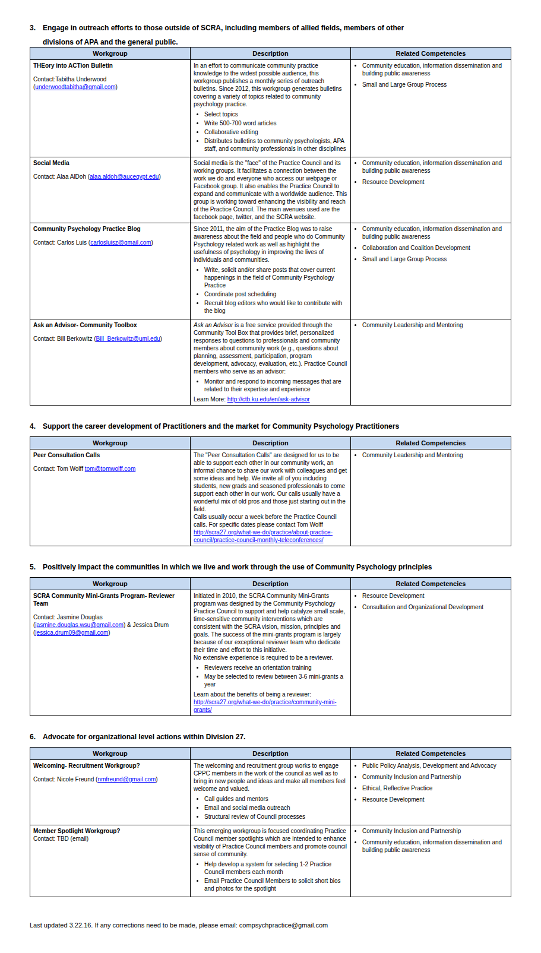3. Engage in outreach efforts to those outside of SCRA, including members of allied fields, members of other
divisions of APA and the general public.
| Workgroup | Description | Related Competencies |
| --- | --- | --- |
| THEory into ACTion Bulletin Contact:Tabitha Underwood ( underwoodtabitha@gmail.com ) | In an effort to communicate community practice knowledge to the widest possible audience, this workgroup publishes a monthly series of outreach bulletins. Since 2012, this workgroup generates bulletins covering a variety of topics related to community psychology practice. Select topics Write 500-700 word articles Collaborative editing Distributes bulletins to community psychologists, APA staff, and community professionals in other disciplines | Community education, information dissemination and building public awareness Small and Large Group Process |
| Social Media Contact: Alaa AlDoh ( alaa.aldoh@aucegypt.edu ) | Social media is the "face" of the Practice Council and its working groups. It facilitates a connection between the work we do and everyone who access our webpage or Facebook group. It also enables the Practice Council to expand and communicate with a worldwide audience. This group is working toward enhancing the visibility and reach of the Practice Council. The main avenues used are the facebook page, twitter, and the SCRA website. | Community education, information dissemination and building public awareness Resource Development |
| Community Psychology Practice Blog Contact: Carlos Luis ( carlosluisz@gmail.com ) | Since 2011, the aim of the Practice Blog was to raise awareness about the field and people who do Community Psychology related work as well as highlight the usefulness of psychology in improving the lives of individuals and communities. Write, solicit and/or share posts that cover current happenings in the field of Community Psychology Practice Coordinate post scheduling Recruit blog editors who would like to contribute with the blog | Community education, information dissemination and building public awareness Collaboration and Coalition Development Small and Large Group Process |
| Ask an Advisor- Community Toolbox Contact: Bill Berkowitz ( Bill_Berkowitz@uml.edu ) | Ask an Advisor is a free service provided through the Community Tool Box that provides brief, personalized responses to questions to professionals and community members about community work (e.g., questions about planning, assessment, participation, program development, advocacy, evaluation, etc.). Practice Council members who serve as an advisor: Monitor and respond to incoming messages that are related to their expertise and experience Learn More: http://ctb.ku.edu/en/ask-advisor | Community Leadership and Mentoring |
4. Support the career development of Practitioners and the market for Community Psychology Practitioners
| Workgroup | Description | Related Competencies |
| --- | --- | --- |
| Peer Consultation Calls Contact: Tom Wolff tom@tomwolff.com | The "Peer Consultation Calls" are designed for us to be able to support each other in our community work, an informal chance to share our work with colleagues and get some ideas and help. We invite all of you including students, new grads and seasoned professionals to come support each other in our work. Our calls usually have a wonderful mix of old pros and those just starting out in the field. Calls usually occur a week before the Practice Council calls. For specific dates please contact Tom Wolff http://scra27.org/what-we-do/practice/about-practice-council/practice-council-monthly-teleconferences/ | Community Leadership and Mentoring |
5. Positively impact the communities in which we live and work through the use of Community Psychology principles
| Workgroup | Description | Related Competencies |
| --- | --- | --- |
| SCRA Community Mini-Grants Program- Reviewer Team Contact: Jasmine Douglas ( jasmine.douglas.wsu@gmail.com ) & Jessica Drum ( jessica.drum09@gmail.com ) | Initiated in 2010, the SCRA Community Mini-Grants program was designed by the Community Psychology Practice Council to support and help catalyze small scale, time-sensitive community interventions which are consistent with the SCRA vision, mission, principles and goals. The success of the mini-grants program is largely because of our exceptional reviewer team who dedicate their time and effort to this initiative. No extensive experience is required to be a reviewer. Reviewers receive an orientation training May be selected to review between 3-6 mini-grants a year Learn about the benefits of being a reviewer: http://scra27.org/what-we-do/practice/community-mini-grants/ | Resource Development Consultation and Organizational Development |
6. Advocate for organizational level actions within Division 27.
| Workgroup | Description | Related Competencies |
| --- | --- | --- |
| Welcoming- Recruitment Workgroup? Contact: Nicole Freund ( nmfreund@gmail.com ) | The welcoming and recruitment group works to engage CPPC members in the work of the council as well as to bring in new people and ideas and make all members feel welcome and valued. Call guides and mentors Email and social media outreach Structural review of Council processes | Public Policy Analysis, Development and Advocacy Community Inclusion and Partnership Ethical, Reflective Practice Resource Development |
| Member Spotlight Workgroup? Contact: TBD (email) | This emerging workgroup is focused coordinating Practice Council member spotlights which are intended to enhance visibility of Practice Council members and promote council sense of community. Help develop a system for selecting 1-2 Practice Council members each month Email Practice Council Members to solicit short bios and photos for the spotlight | Community Inclusion and Partnership Community education, information dissemination and building public awareness |
Last updated 3.22.16. If any corrections need to be made, please email: compsychpractice@gmail.com